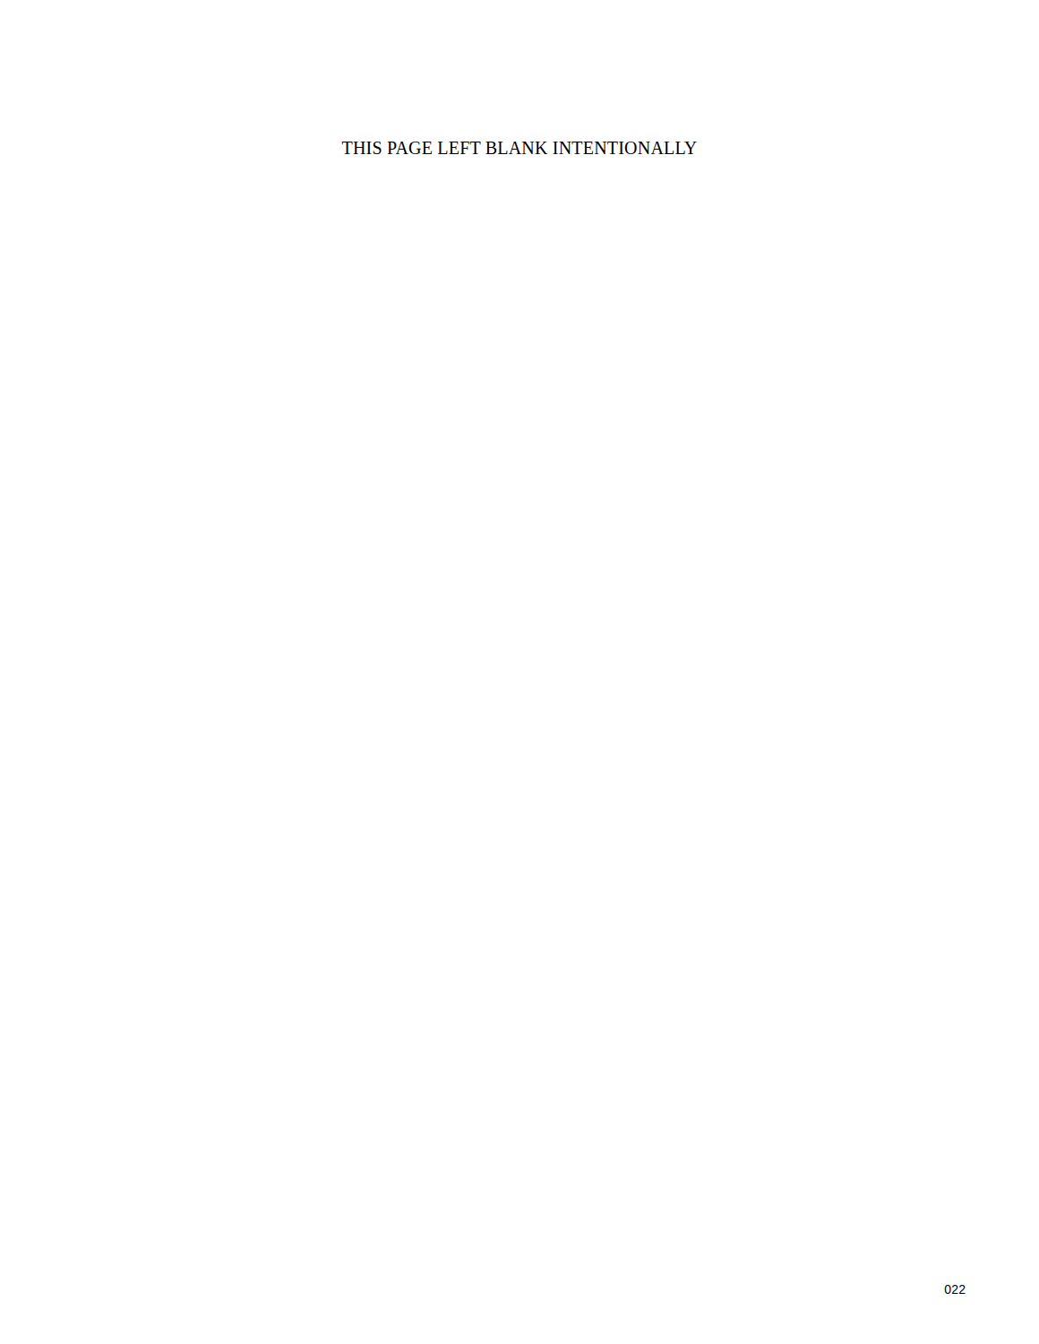THIS PAGE LEFT BLANK INTENTIONALLY
022